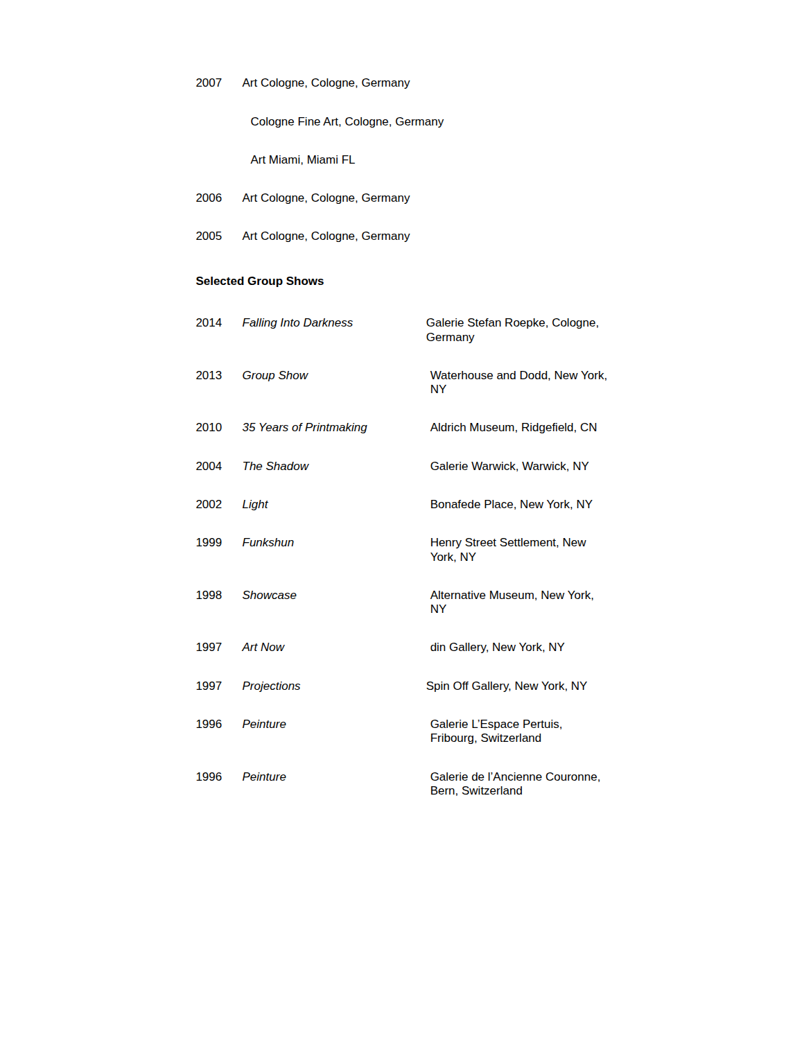2007 Art Cologne, Cologne, Germany
2007 Cologne Fine Art, Cologne, Germany
2007 Art Miami, Miami FL
2006 Art Cologne, Cologne, Germany
2005 Art Cologne, Cologne, Germany
Selected Group Shows
2014 Falling Into Darkness Galerie Stefan Roepke, Cologne, Germany
2013 Group Show Waterhouse and Dodd, New York, NY
2010 35 Years of Printmaking Aldrich Museum, Ridgefield, CN
2004 The Shadow Galerie Warwick, Warwick, NY
2002 Light Bonafede Place, New York, NY
1999 Funkshun Henry Street Settlement, New York, NY
1998 Showcase Alternative Museum, New York, NY
1997 Art Now din Gallery, New York, NY
1997 Projections Spin Off Gallery, New York, NY
1996 Peinture Galerie L’Espace Pertuis, Fribourg, Switzerland
1996 Peinture Galerie de l’Ancienne Couronne, Bern, Switzerland